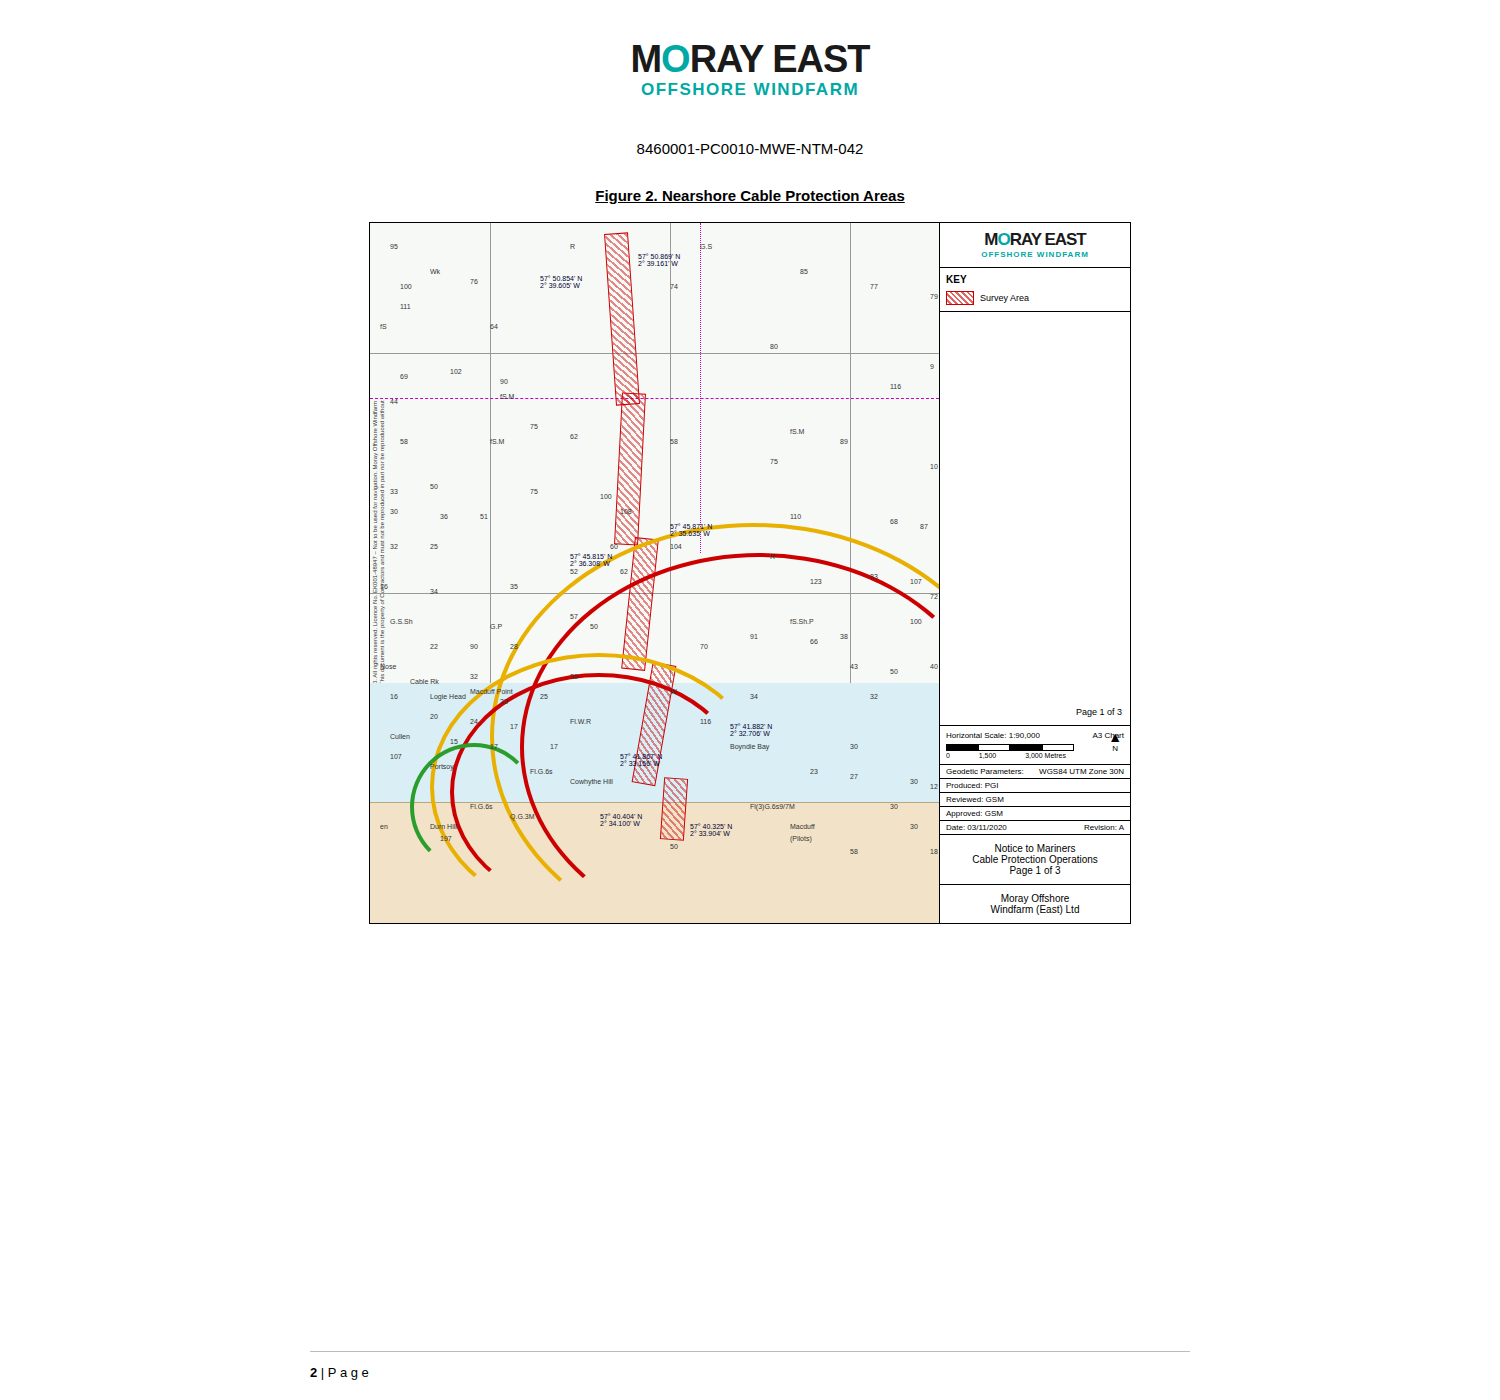MORAY EAST
OFFSHORE WINDFARM
8460001-PC0010-MWE-NTM-042
Figure 2. Nearshore Cable Protection Areas
© Crown Copyright 2020. All rights reserved. Licence No. EK001-48947 – Not to be used for navigation. Moray Offshore Windfarm (East) Limited © 2020. This document is the property of Contractors and must not be reproduced in part nor be reproduced without prior written approval.
57° 50.869' N
2° 39.161' W
57° 50.854' N
2° 39.605' W
57° 45.871' N
2° 35.635' W
57° 45.815' N
2° 36.308' W
57° 41.882' N
2° 32.706' W
57° 41.867' N
2° 33.156' W
57° 40.404' N
2° 34.100' W
57° 40.325' N
2° 33.904' W
95
Wk
100
76
111
fS
64
G.S
85
77
79
74
R
80
9
69
102
90
fS.M
44
116
75
fS.M
62
58
fS.M
89
58
75
10
33
50
75
100
108
30
36
51
110
68
87
32
25
60
104
52
62
R
16
34
35
123
83
107
72
42
G.S.Sh
57
50
100
G.P
22
90
28
70
91
66
38
fS.Sh.P
Nose
Cable Rk
32
39
43
50
40
16
Logie Head
23
25
Macduff Point
W
34
32
20
24
17
Fl.W.R
116
Cullen
15
17
17
Boyndie Bay
30
107
Portsoy
Fl.G.6s
Cowhythe Hill
23
27
30
Fl.G.6s
Q.G.3M
Durn Hill
197
en
Fl(3)G.6s9/7M
Macduff
(Pilots)
50
58
18
30
30
12
MORAY EAST
OFFSHORE WINDFARM
KEY
Survey Area
Page 1 of 3
▲
N
Horizontal Scale: 1:90,000 A3 Chart
01,5003,000 Metres
Geodetic Parameters: WGS84 UTM Zone 30N
Produced: PGI
Reviewed: GSM
Approved: GSM
Date: 03/11/2020 Revision: A
Notice to Mariners
Cable Protection Operations
Page 1 of 3
Moray Offshore
Windfarm (East) Ltd
2 | P a g e